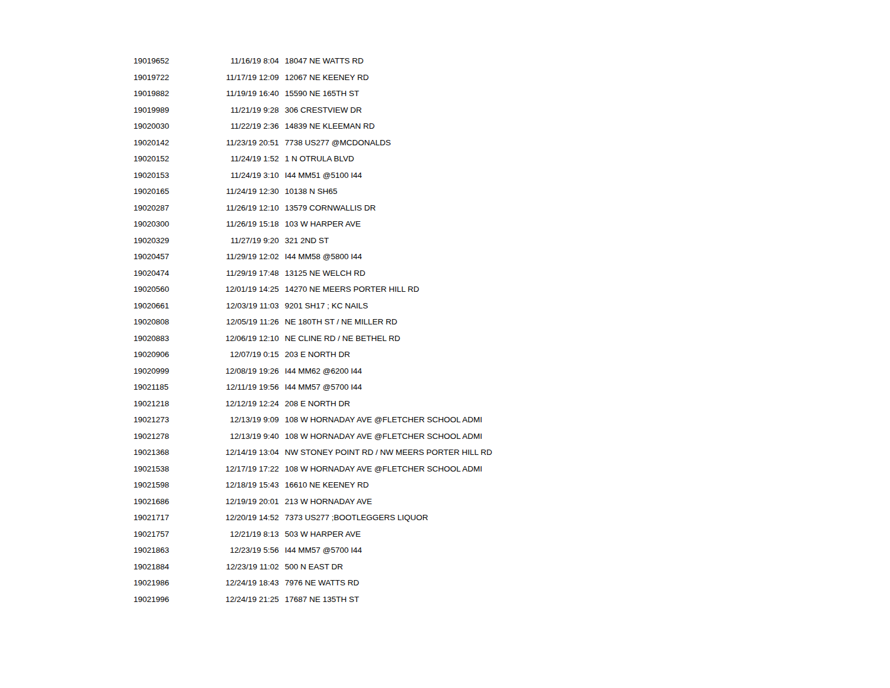| 19019652 | 11/16/19 8:04 | 18047 NE WATTS RD |
| 19019722 | 11/17/19 12:09 | 12067 NE KEENEY RD |
| 19019882 | 11/19/19 16:40 | 15590 NE 165TH ST |
| 19019989 | 11/21/19 9:28 | 306 CRESTVIEW DR |
| 19020030 | 11/22/19 2:36 | 14839 NE KLEEMAN RD |
| 19020142 | 11/23/19 20:51 | 7738 US277 @MCDONALDS |
| 19020152 | 11/24/19 1:52 | 1 N OTRULA BLVD |
| 19020153 | 11/24/19 3:10 | I44 MM51 @5100 I44 |
| 19020165 | 11/24/19 12:30 | 10138 N SH65 |
| 19020287 | 11/26/19 12:10 | 13579 CORNWALLIS DR |
| 19020300 | 11/26/19 15:18 | 103 W HARPER AVE |
| 19020329 | 11/27/19 9:20 | 321 2ND ST |
| 19020457 | 11/29/19 12:02 | I44 MM58 @5800 I44 |
| 19020474 | 11/29/19 17:48 | 13125 NE WELCH RD |
| 19020560 | 12/01/19 14:25 | 14270 NE MEERS PORTER HILL RD |
| 19020661 | 12/03/19 11:03 | 9201 SH17 ; KC NAILS |
| 19020808 | 12/05/19 11:26 | NE 180TH ST / NE MILLER RD |
| 19020883 | 12/06/19 12:10 | NE CLINE RD / NE BETHEL RD |
| 19020906 | 12/07/19 0:15 | 203 E NORTH DR |
| 19020999 | 12/08/19 19:26 | I44 MM62 @6200 I44 |
| 19021185 | 12/11/19 19:56 | I44 MM57 @5700 I44 |
| 19021218 | 12/12/19 12:24 | 208 E NORTH DR |
| 19021273 | 12/13/19 9:09 | 108 W HORNADAY AVE @FLETCHER SCHOOL ADMI |
| 19021278 | 12/13/19 9:40 | 108 W HORNADAY AVE @FLETCHER SCHOOL ADMI |
| 19021368 | 12/14/19 13:04 | NW STONEY POINT RD / NW MEERS PORTER HILL RD |
| 19021538 | 12/17/19 17:22 | 108 W HORNADAY AVE @FLETCHER SCHOOL ADMI |
| 19021598 | 12/18/19 15:43 | 16610 NE KEENEY RD |
| 19021686 | 12/19/19 20:01 | 213 W HORNADAY AVE |
| 19021717 | 12/20/19 14:52 | 7373 US277 ;BOOTLEGGERS LIQUOR |
| 19021757 | 12/21/19 8:13 | 503 W HARPER AVE |
| 19021863 | 12/23/19 5:56 | I44 MM57 @5700 I44 |
| 19021884 | 12/23/19 11:02 | 500 N EAST DR |
| 19021986 | 12/24/19 18:43 | 7976 NE WATTS RD |
| 19021996 | 12/24/19 21:25 | 17687 NE 135TH ST |